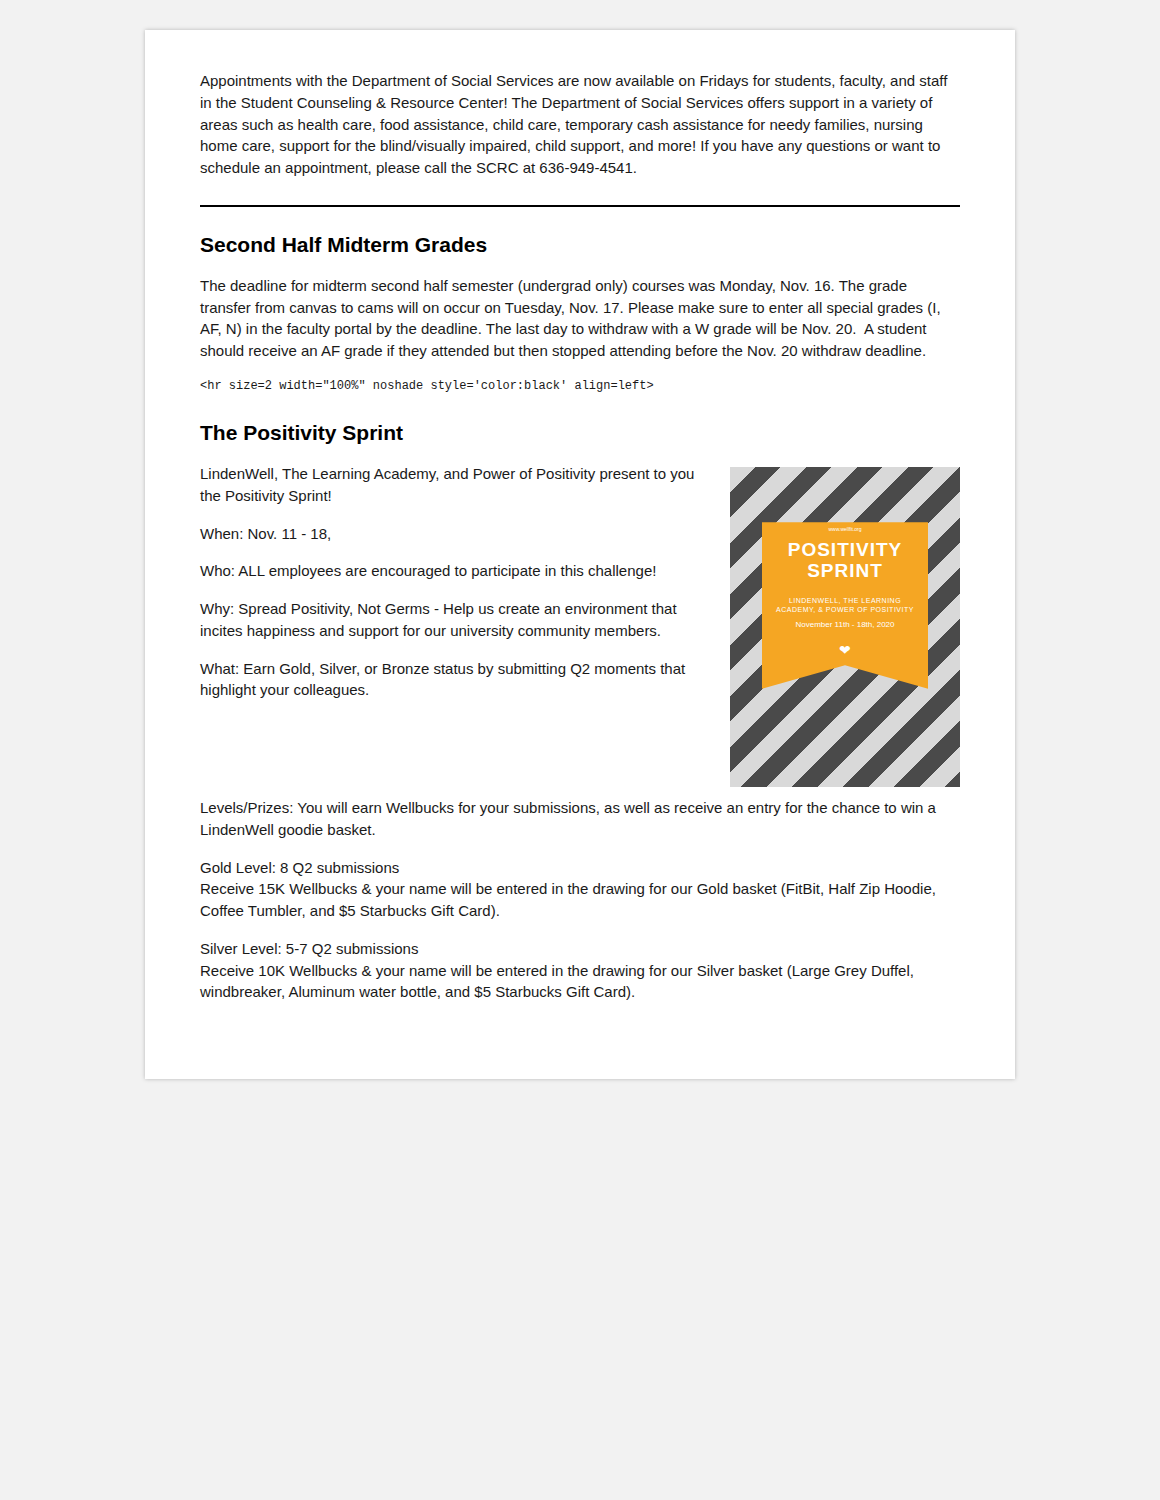Appointments with the Department of Social Services are now available on Fridays for students, faculty, and staff in the Student Counseling & Resource Center! The Department of Social Services offers support in a variety of areas such as health care, food assistance, child care, temporary cash assistance for needy families, nursing home care, support for the blind/visually impaired, child support, and more! If you have any questions or want to schedule an appointment, please call the SCRC at 636-949-4541.
Second Half Midterm Grades
The deadline for midterm second half semester (undergrad only) courses was Monday, Nov. 16. The grade transfer from canvas to cams will on occur on Tuesday, Nov. 17. Please make sure to enter all special grades (I, AF, N) in the faculty portal by the deadline. The last day to withdraw with a W grade will be Nov. 20. A student should receive an AF grade if they attended but then stopped attending before the Nov. 20 withdraw deadline.
<hr size=2 width="100%" noshade style='color:black' align=left>
The Positivity Sprint
www.wellfit.org POSITIVITY
SPRINT LINDENWELL, THE LEARNING
ACADEMY, & POWER OF POSITIVITY November 11th - 18th, 2020 ❤
LindenWell, The Learning Academy, and Power of Positivity present to you the Positivity Sprint!
When: Nov. 11 - 18,
Who: ALL employees are encouraged to participate in this challenge!
Why: Spread Positivity, Not Germs - Help us create an environment that incites happiness and support for our university community members.
What: Earn Gold, Silver, or Bronze status by submitting Q2 moments that highlight your colleagues.
Levels/Prizes: You will earn Wellbucks for your submissions, as well as receive an entry for the chance to win a LindenWell goodie basket.
Gold Level: 8 Q2 submissions
Receive 15K Wellbucks & your name will be entered in the drawing for our Gold basket (FitBit, Half Zip Hoodie, Coffee Tumbler, and $5 Starbucks Gift Card).
Silver Level: 5-7 Q2 submissions
Receive 10K Wellbucks & your name will be entered in the drawing for our Silver basket (Large Grey Duffel, windbreaker, Aluminum water bottle, and $5 Starbucks Gift Card).